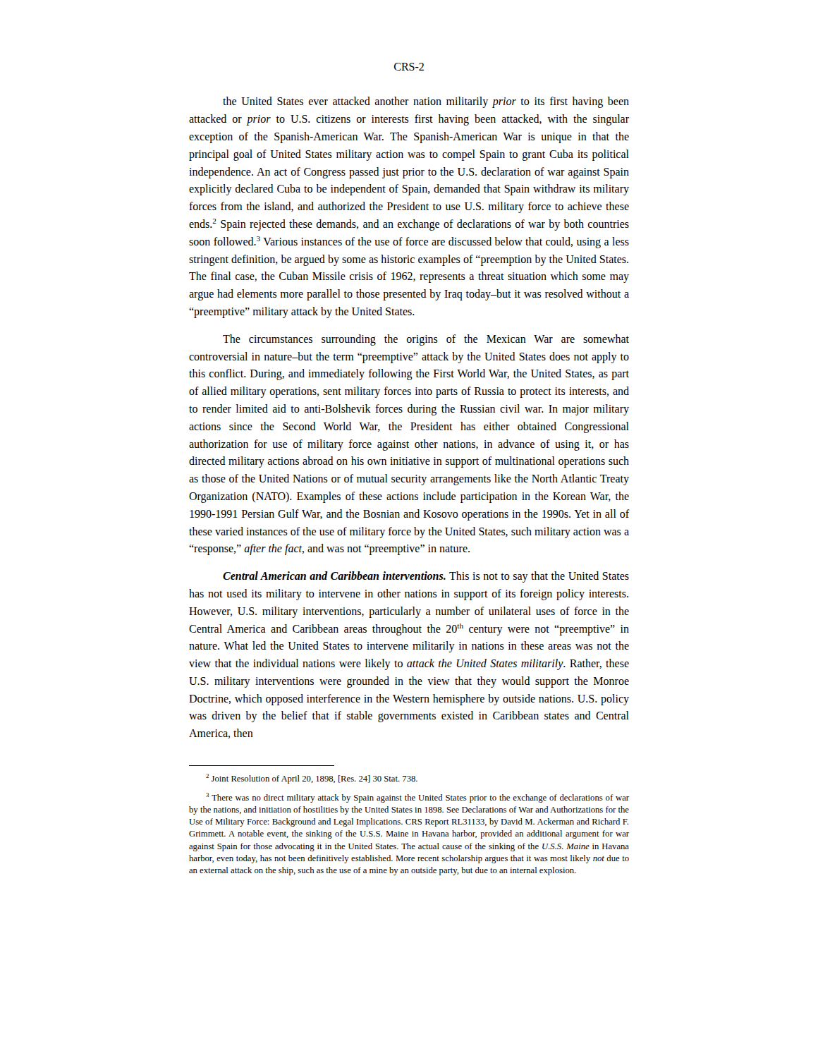CRS-2
the United States ever attacked another nation militarily prior to its first having been attacked or prior to U.S. citizens or interests first having been attacked, with the singular exception of the Spanish-American War. The Spanish-American War is unique in that the principal goal of United States military action was to compel Spain to grant Cuba its political independence. An act of Congress passed just prior to the U.S. declaration of war against Spain explicitly declared Cuba to be independent of Spain, demanded that Spain withdraw its military forces from the island, and authorized the President to use U.S. military force to achieve these ends.2 Spain rejected these demands, and an exchange of declarations of war by both countries soon followed.3 Various instances of the use of force are discussed below that could, using a less stringent definition, be argued by some as historic examples of “preemption by the United States. The final case, the Cuban Missile crisis of 1962, represents a threat situation which some may argue had elements more parallel to those presented by Iraq today–but it was resolved without a “preemptive” military attack by the United States.
The circumstances surrounding the origins of the Mexican War are somewhat controversial in nature–but the term “preemptive” attack by the United States does not apply to this conflict. During, and immediately following the First World War, the United States, as part of allied military operations, sent military forces into parts of Russia to protect its interests, and to render limited aid to anti-Bolshevik forces during the Russian civil war. In major military actions since the Second World War, the President has either obtained Congressional authorization for use of military force against other nations, in advance of using it, or has directed military actions abroad on his own initiative in support of multinational operations such as those of the United Nations or of mutual security arrangements like the North Atlantic Treaty Organization (NATO). Examples of these actions include participation in the Korean War, the 1990-1991 Persian Gulf War, and the Bosnian and Kosovo operations in the 1990s. Yet in all of these varied instances of the use of military force by the United States, such military action was a “response,” after the fact, and was not “preemptive” in nature.
Central American and Caribbean interventions. This is not to say that the United States has not used its military to intervene in other nations in support of its foreign policy interests. However, U.S. military interventions, particularly a number of unilateral uses of force in the Central America and Caribbean areas throughout the 20th century were not “preemptive” in nature. What led the United States to intervene militarily in nations in these areas was not the view that the individual nations were likely to attack the United States militarily. Rather, these U.S. military interventions were grounded in the view that they would support the Monroe Doctrine, which opposed interference in the Western hemisphere by outside nations. U.S. policy was driven by the belief that if stable governments existed in Caribbean states and Central America, then
2 Joint Resolution of April 20, 1898, [Res. 24] 30 Stat. 738.
3 There was no direct military attack by Spain against the United States prior to the exchange of declarations of war by the nations, and initiation of hostilities by the United States in 1898. See Declarations of War and Authorizations for the Use of Military Force: Background and Legal Implications. CRS Report RL31133, by David M. Ackerman and Richard F. Grimmett. A notable event, the sinking of the U.S.S. Maine in Havana harbor, provided an additional argument for war against Spain for those advocating it in the United States. The actual cause of the sinking of the U.S.S. Maine in Havana harbor, even today, has not been definitively established. More recent scholarship argues that it was most likely not due to an external attack on the ship, such as the use of a mine by an outside party, but due to an internal explosion.